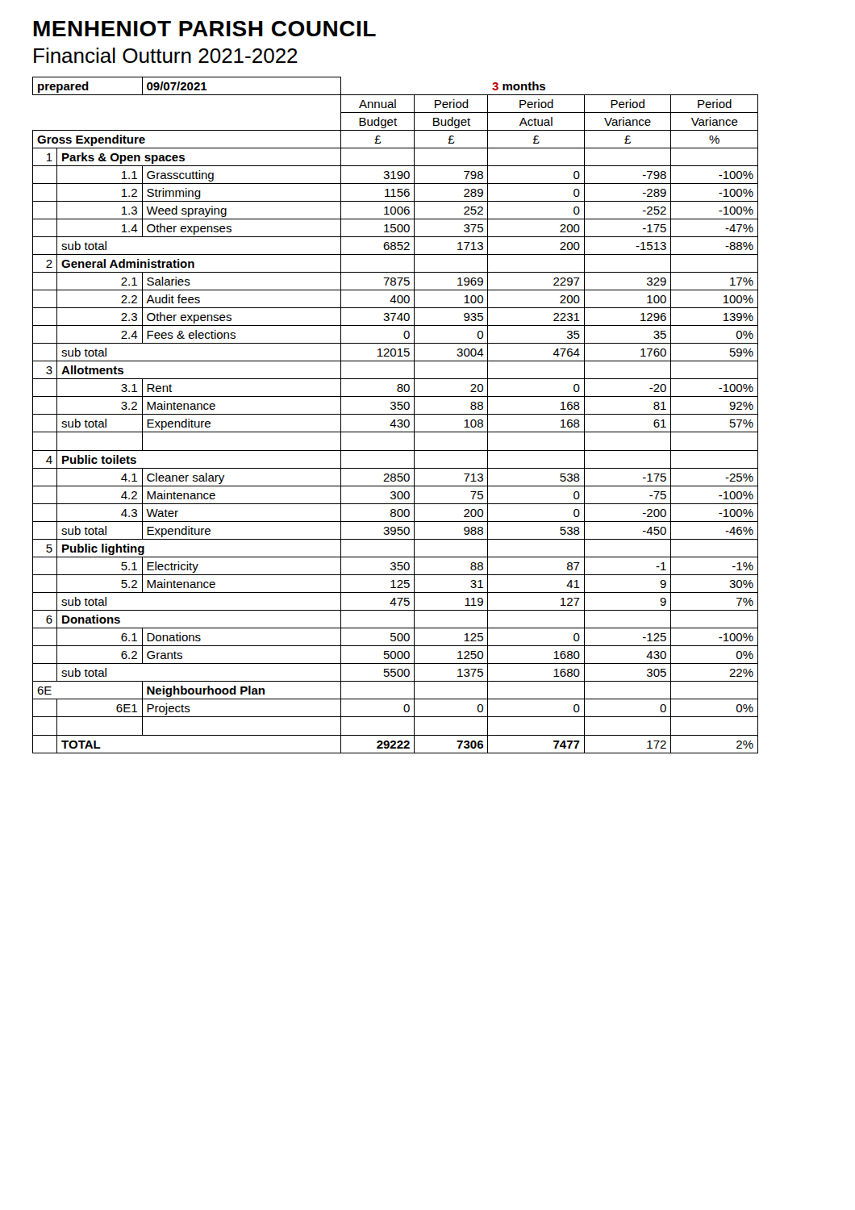MENHENIOT PARISH COUNCIL
Financial Outturn 2021-2022
| prepared | 09/07/2021 | | | 3 months | | |
| | | | Annual | Period | Period | Period | Period |
| | | | Budget | Budget | Actual | Variance | Variance |
| Gross Expenditure | £ | £ | £ | £ | % |
| 1 | Parks & Open spaces | | | | | |
| | 1.1 | Grasscutting | 3190 | 798 | 0 | -798 | -100% |
| | 1.2 | Strimming | 1156 | 289 | 0 | -289 | -100% |
| | 1.3 | Weed spraying | 1006 | 252 | 0 | -252 | -100% |
| | 1.4 | Other expenses | 1500 | 375 | 200 | -175 | -47% |
| | sub total | 6852 | 1713 | 200 | -1513 | -88% |
| 2 | General Administration | | | | | |
| | 2.1 | Salaries | 7875 | 1969 | 2297 | 329 | 17% |
| | 2.2 | Audit fees | 400 | 100 | 200 | 100 | 100% |
| | 2.3 | Other expenses | 3740 | 935 | 2231 | 1296 | 139% |
| | 2.4 | Fees & elections | 0 | 0 | 35 | 35 | 0% |
| | sub total | 12015 | 3004 | 4764 | 1760 | 59% |
| 3 | Allotments | | | | | |
| | 3.1 | Rent | 80 | 20 | 0 | -20 | -100% |
| | 3.2 | Maintenance | 350 | 88 | 168 | 81 | 92% |
| | sub total | Expenditure | 430 | 108 | 168 | 61 | 57% |
| 4 | Public toilets | | | | | |
| | 4.1 | Cleaner salary | 2850 | 713 | 538 | -175 | -25% |
| | 4.2 | Maintenance | 300 | 75 | 0 | -75 | -100% |
| | 4.3 | Water | 800 | 200 | 0 | -200 | -100% |
| | sub total | Expenditure | 3950 | 988 | 538 | -450 | -46% |
| 5 | Public lighting | | | | | |
| | 5.1 | Electricity | 350 | 88 | 87 | -1 | -1% |
| | 5.2 | Maintenance | 125 | 31 | 41 | 9 | 30% |
| | sub total | 475 | 119 | 127 | 9 | 7% |
| 6 | Donations | | | | | |
| | 6.1 | Donations | 500 | 125 | 0 | -125 | -100% |
| | 6.2 | Grants | 5000 | 1250 | 1680 | 430 | 0% |
| | sub total | 5500 | 1375 | 1680 | 305 | 22% |
| 6E | Neighbourhood Plan | | | | | |
| | 6E1 | Projects | 0 | 0 | 0 | 0 | 0% |
| | TOTAL | 29222 | 7306 | 7477 | 172 | 2% |